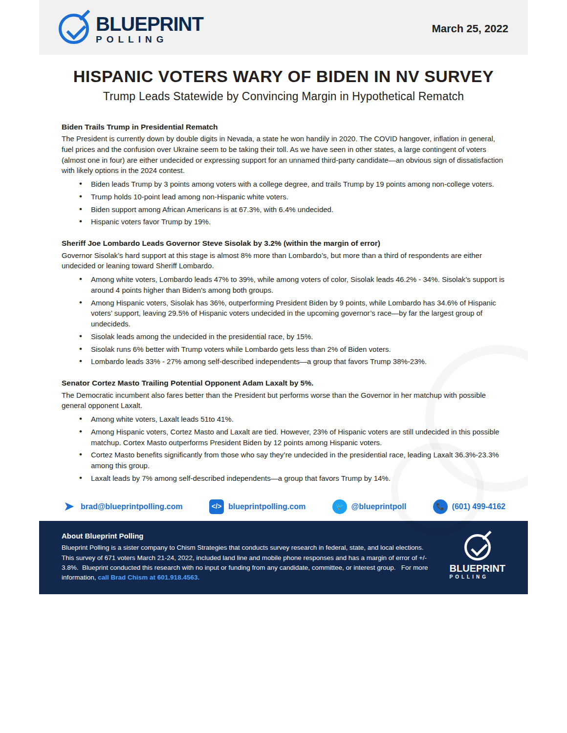BLUEPRINT POLLING
March 25, 2022
Hispanic Voters Wary of Biden in NV Survey
Trump Leads Statewide by Convincing Margin in Hypothetical Rematch
Biden Trails Trump in Presidential Rematch
The President is currently down by double digits in Nevada, a state he won handily in 2020. The COVID hangover, inflation in general, fuel prices and the confusion over Ukraine seem to be taking their toll. As we have seen in other states, a large contingent of voters (almost one in four) are either undecided or expressing support for an unnamed third-party candidate—an obvious sign of dissatisfaction with likely options in the 2024 contest.
Biden leads Trump by 3 points among voters with a college degree, and trails Trump by 19 points among non-college voters.
Trump holds 10-point lead among non-Hispanic white voters.
Biden support among African Americans is at 67.3%, with 6.4% undecided.
Hispanic voters favor Trump by 19%.
Sheriff Joe Lombardo Leads Governor Steve Sisolak by 3.2% (within the margin of error)
Governor Sisolak’s hard support at this stage is almost 8% more than Lombardo’s, but more than a third of respondents are either undecided or leaning toward Sheriff Lombardo.
Among white voters, Lombardo leads 47% to 39%, while among voters of color, Sisolak leads 46.2% - 34%. Sisolak’s support is around 4 points higher than Biden's among both groups.
Among Hispanic voters, Sisolak has 36%, outperforming President Biden by 9 points, while Lombardo has 34.6% of Hispanic voters’ support, leaving 29.5% of Hispanic voters undecided in the upcoming governor’s race—by far the largest group of undecideds.
Sisolak leads among the undecided in the presidential race, by 15%.
Sisolak runs 6% better with Trump voters while Lombardo gets less than 2% of Biden voters.
Lombardo leads 33% - 27% among self-described independents—a group that favors Trump 38%-23%.
Senator Cortez Masto Trailing Potential Opponent Adam Laxalt by 5%.
The Democratic incumbent also fares better than the President but performs worse than the Governor in her matchup with possible general opponent Laxalt.
Among white voters, Laxalt leads 51to 41%.
Among Hispanic voters, Cortez Masto and Laxalt are tied. However, 23% of Hispanic voters are still undecided in this possible matchup. Cortex Masto outperforms President Biden by 12 points among Hispanic voters.
Cortez Masto benefits significantly from those who say they’re undecided in the presidential race, leading Laxalt 36.3%-23.3% among this group.
Laxalt leads by 7% among self-described independents—a group that favors Trump by 14%.
➤ brad@blueprintpolling.com
</> blueprintpolling.com
🐦 @blueprintpoll
📞 (601) 499-4162
About Blueprint Polling
Blueprint Polling is a sister company to Chism Strategies that conducts survey research in federal, state, and local elections. This survey of 671 voters March 21-24, 2022, included land line and mobile phone responses and has a margin of error of +/- 3.8%. Blueprint conducted this research with no input or funding from any candidate, committee, or interest group. For more information, call Brad Chism at 601.918.4563.
BLUEPRINTPOLLING